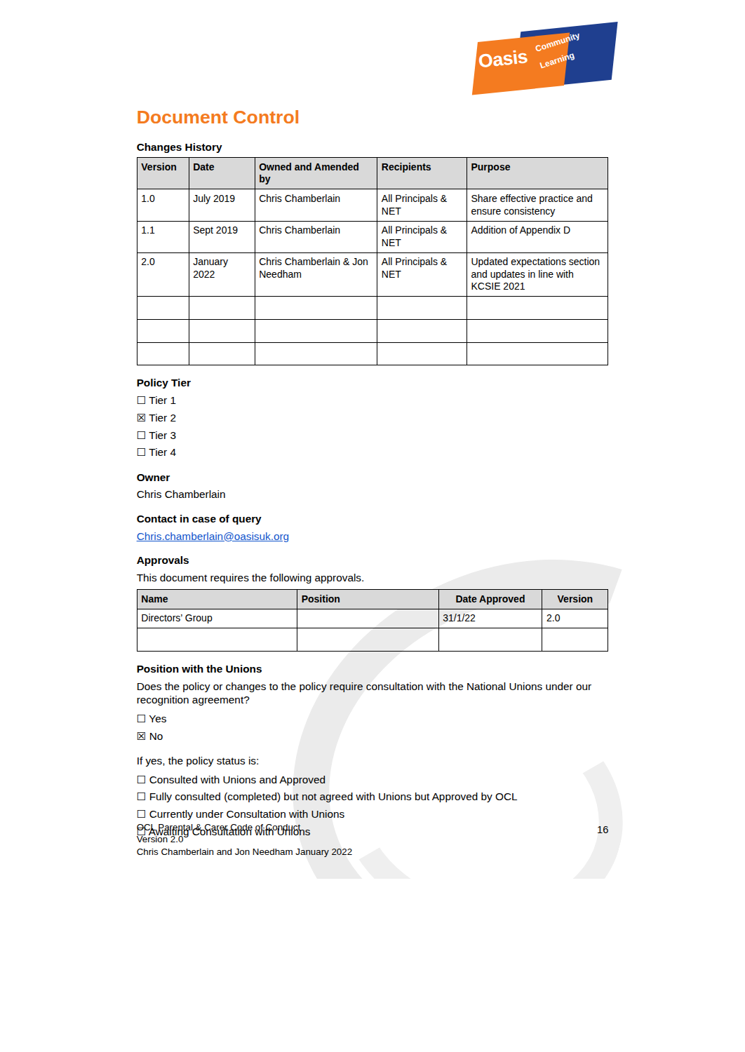Oasis
Community
Learning
Document Control
Changes History
| Version | Date | Owned and Amended by | Recipients | Purpose |
| --- | --- | --- | --- | --- |
| 1.0 | July 2019 | Chris Chamberlain | All Principals & NET | Share effective practice and ensure consistency |
| 1.1 | Sept 2019 | Chris Chamberlain | All Principals & NET | Addition of Appendix D |
| 2.0 | January 2022 | Chris Chamberlain & Jon Needham | All Principals & NET | Updated expectations section and updates in line with KCSIE 2021 |
Policy Tier
☐ Tier 1
☒ Tier 2
☐ Tier 3
☐ Tier 4
Owner
Chris Chamberlain
Contact in case of query
Chris.chamberlain@oasisuk.org
Approvals
This document requires the following approvals.
| Name | Position | Date Approved | Version |
| --- | --- | --- | --- |
| Directors’ Group | | 31/1/22 | 2.0 |
Position with the Unions
Does the policy or changes to the policy require consultation with the National Unions under our recognition agreement?
☐ Yes
☒ No
If yes, the policy status is:
☐ Consulted with Unions and Approved
☐ Fully consulted (completed) but not agreed with Unions but Approved by OCL
☐ Currently under Consultation with Unions
☐ Awaiting Consultation with Unions
16
OCL Parental & Carer Code of Conduct
Version 2.0
Chris Chamberlain and Jon Needham January 2022